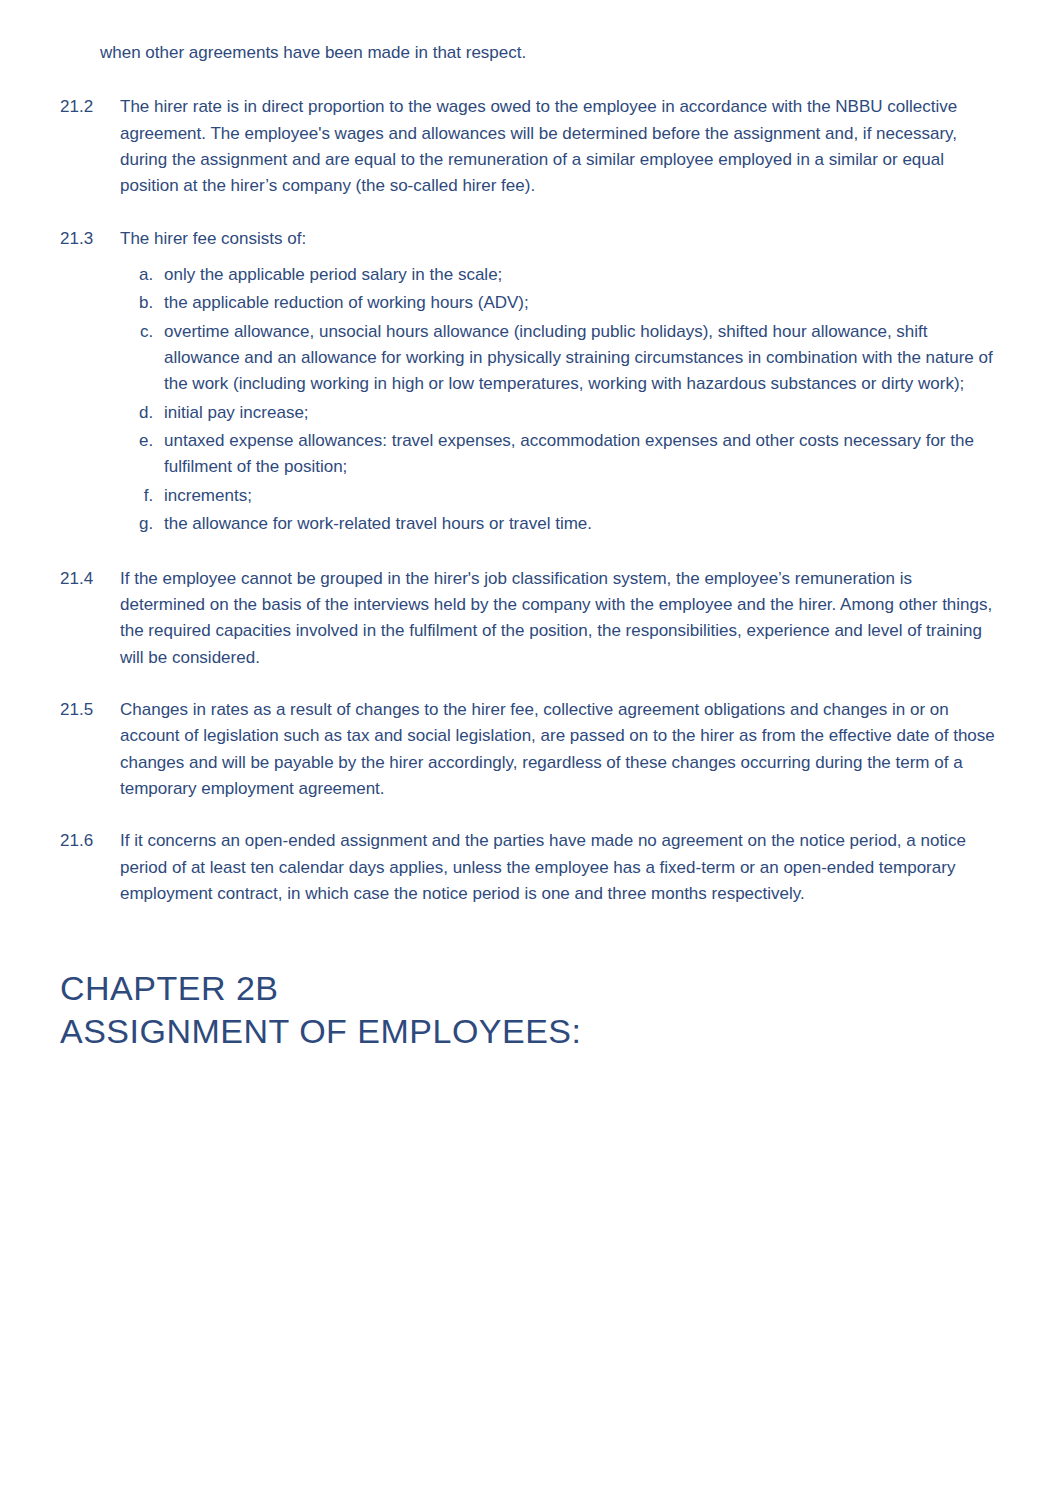when other agreements have been made in that respect.
21.2
The hirer rate is in direct proportion to the wages owed to the employee in accordance with the NBBU collective agreement. The employee's wages and allowances will be determined before the assignment and, if necessary, during the assignment and are equal to the remuneration of a similar employee employed in a similar or equal position at the hirer’s company (the so-called hirer fee).
21.3
The hirer fee consists of:
only the applicable period salary in the scale;
the applicable reduction of working hours (ADV);
overtime allowance, unsocial hours allowance (including public holidays), shifted hour allowance, shift allowance and an allowance for working in physically straining circumstances in combination with the nature of the work (including working in high or low temperatures, working with hazardous substances or dirty work);
initial pay increase;
untaxed expense allowances: travel expenses, accommodation expenses and other costs necessary for the fulfilment of the position;
increments;
the allowance for work-related travel hours or travel time.
21.4
If the employee cannot be grouped in the hirer's job classification system, the employee’s remuneration is determined on the basis of the interviews held by the company with the employee and the hirer. Among other things, the required capacities involved in the fulfilment of the position, the responsibilities, experience and level of training will be considered.
21.5
Changes in rates as a result of changes to the hirer fee, collective agreement obligations and changes in or on account of legislation such as tax and social legislation, are passed on to the hirer as from the effective date of those changes and will be payable by the hirer accordingly, regardless of these changes occurring during the term of a temporary employment agreement.
21.6
If it concerns an open-ended assignment and the parties have made no agreement on the notice period, a notice period of at least ten calendar days applies, unless the employee has a fixed-term or an open-ended temporary employment contract, in which case the notice period is one and three months respectively.
CHAPTER 2B
ASSIGNMENT OF EMPLOYEES: